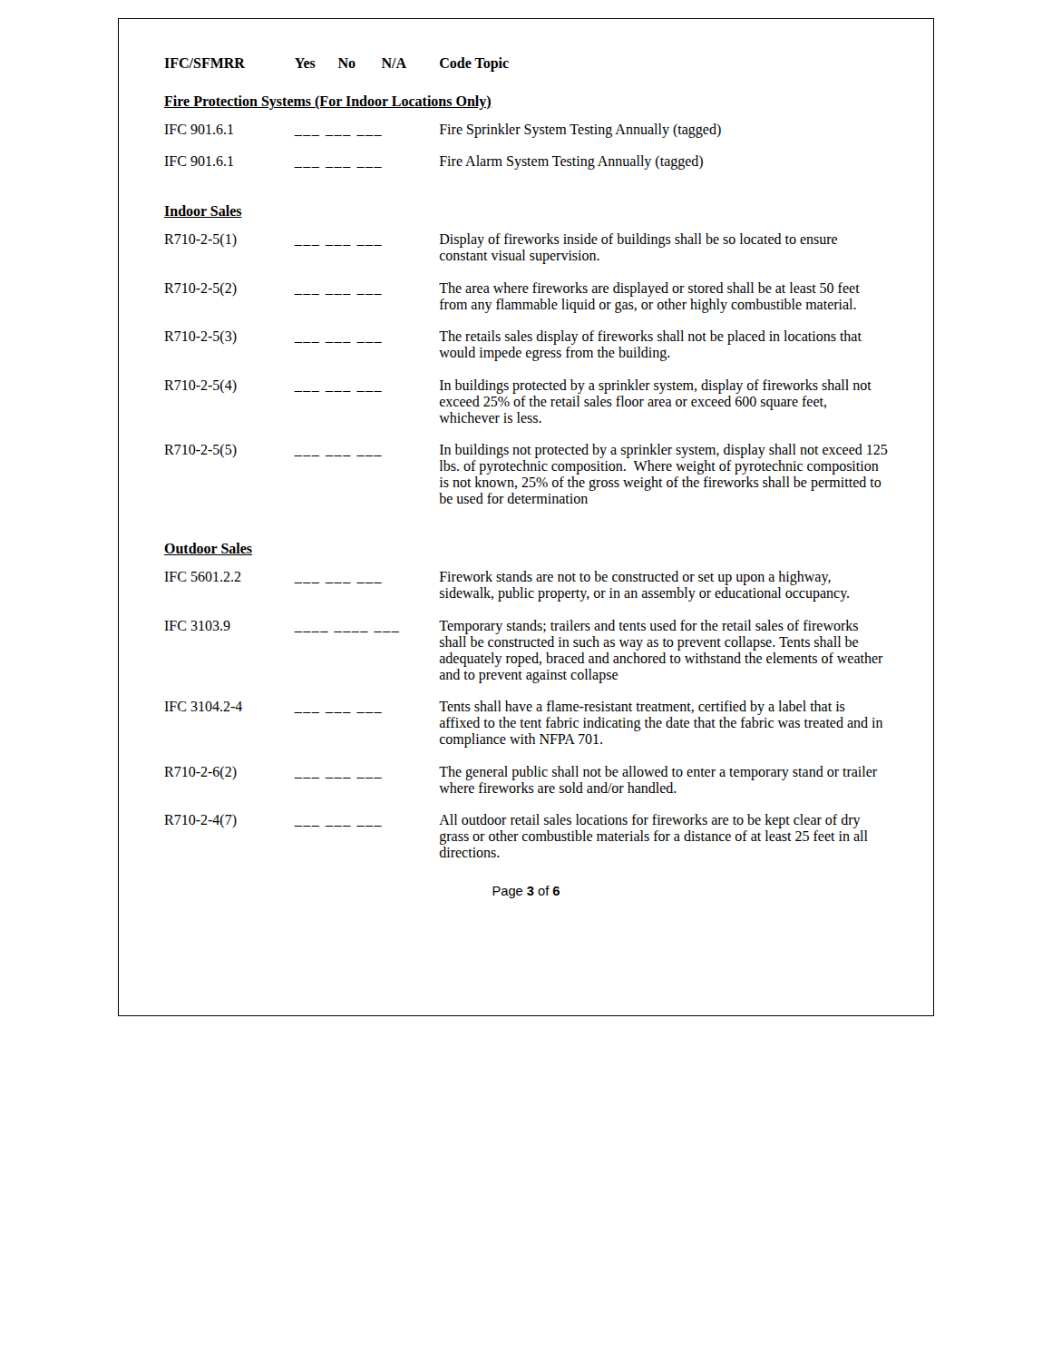| IFC/SFMRR | Yes | No | N/A | Code Topic |
Fire Protection Systems (For Indoor Locations Only)
| IFC 901.6.1 | ___ ___ ___ | Fire Sprinkler System Testing Annually (tagged) |
| IFC 901.6.1 | ___ ___ ___ | Fire Alarm System Testing Annually (tagged) |
Indoor Sales
| R710-2-5(1) | ___ ___ ___ | Display of fireworks inside of buildings shall be so located to ensure constant visual supervision. |
| R710-2-5(2) | ___ ___ ___ | The area where fireworks are displayed or stored shall be at least 50 feet from any flammable liquid or gas, or other highly combustible material. |
| R710-2-5(3) | ___ ___ ___ | The retails sales display of fireworks shall not be placed in locations that would impede egress from the building. |
| R710-2-5(4) | ___ ___ ___ | In buildings protected by a sprinkler system, display of fireworks shall not exceed 25% of the retail sales floor area or exceed 600 square feet, whichever is less. |
| R710-2-5(5) | ___ ___ ___ | In buildings not protected by a sprinkler system, display shall not exceed 125 lbs. of pyrotechnic composition. Where weight of pyrotechnic composition is not known, 25% of the gross weight of the fireworks shall be permitted to be used for determination |
Outdoor Sales
| IFC 5601.2.2 | ___ ___ ___ | Firework stands are not to be constructed or set up upon a highway, sidewalk, public property, or in an assembly or educational occupancy. |
| IFC 3103.9 | ____ ____ ___ | Temporary stands; trailers and tents used for the retail sales of fireworks shall be constructed in such as way as to prevent collapse. Tents shall be adequately roped, braced and anchored to withstand the elements of weather and to prevent against collapse |
| IFC 3104.2-4 | ___ ___ ___ | Tents shall have a flame-resistant treatment, certified by a label that is affixed to the tent fabric indicating the date that the fabric was treated and in compliance with NFPA 701. |
| R710-2-6(2) | ___ ___ ___ | The general public shall not be allowed to enter a temporary stand or trailer where fireworks are sold and/or handled. |
| R710-2-4(7) | ___ ___ ___ | All outdoor retail sales locations for fireworks are to be kept clear of dry grass or other combustible materials for a distance of at least 25 feet in all directions. |
Page 3 of 6